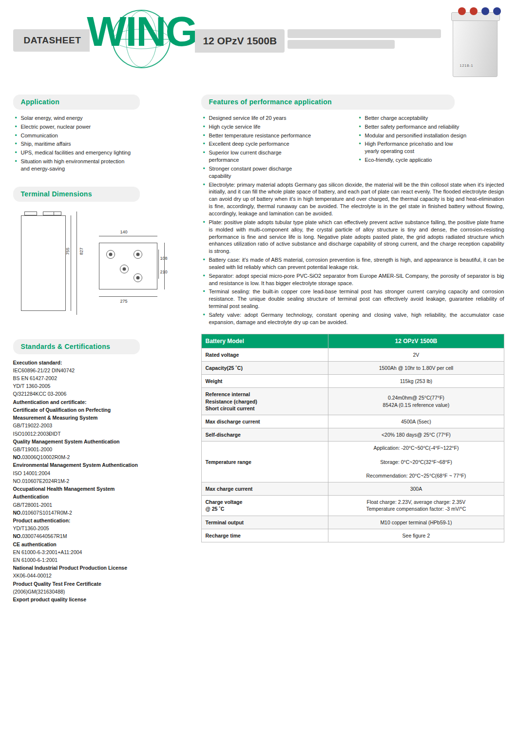DATASHEET
WING
12 OPzV 1500B
1218-1
Application
Solar energy, wind energy
Electric power, nuclear power
Communication
Ship, maritime affairs
UPS, medical facilities and emergency lighting
Situation with high environmental protection
and energy-saving
Terminal Dimensions
755
827
140
108
210
275
Standards & Certifications
Execution standard:
IEC60896-21/22 DIN40742
BS EN 61427-2002
YD/T 1360-2005
Q/321284KCC 03-2006
Authentication and certificate:
Certificate of Qualification on Perfecting
Measurement & Measuring System
GB/T19022-2003
ISO10012:2003ÐIDT
Quality Management System Authentication
GB/T19001-2000
NO. 03006Q10002R0M-2
Environmental Management System Authentication
ISO 14001:2004
NO.010607E2024R1M-2
Occupational Health Management System
Authentication
GB/T28001-2001
NO. 010607S10147R0M-2
Product authentication:
YD/T1360-2005
NO. 030074640567R1M
CE authentication
EN 61000-6-3:2001+A11:2004
EN 61000-6-1:2001
National Industrial Product Production License
XK06-044-00012
Product Quality Test Free Certificate
(2006)GM(321630488)
Export product quality license
Features of performance application
Designed service life of 20 years
High cycle service life
Better temperature resistance performance
Excellent deep cycle performance
Superior low current discharge
performance
Stronger constant power discharge
capability
Better charge acceptability
Better safety performance and reliability
Modular and personified installation design
High Performance price/ratio and low
yearly operating cost
Eco-friendly, cycle applicatio
Electrolyte: primary material adopts Germany gas silicon dioxide, the material will be the thin collosol state when it's injected initially, and it can fill the whole plate space of battery, and each part of plate can react evenly. The flooded electrolyte design can avoid dry up of battery when it's in high temperature and over charged, the thermal capacity is big and heat-elimination is fine, accordingly, thermal runaway can be avoided. The electrolyte is in the gel state in finished battery without flowing, accordingly, leakage and lamination can be avoided.
Plate: positive plate adopts tubular type plate which can effectively prevent active substance falling, the positive plate frame is molded with multi-component alloy, the crystal particle of alloy structure is tiny and dense, the corrosion-resisting performance is fine and service life is long. Negative plate adopts pasted plate, the grid adopts radiated structure which enhances utilization ratio of active substance and discharge capability of strong current, and the charge reception capability is strong.
Battery case: it's made of ABS material, corrosion prevention is fine, strength is high, and appearance is beautiful, it can be sealed with lid reliably which can prevent potential leakage risk.
Separator: adopt special micro-pore PVC-SiO2 separator from Europe AMER-SIL Company, the porosity of separator is big and resistance is low. It has bigger electrolyte storage space.
Terminal sealing: the built-in copper core lead-base terminal post has stronger current carrying capacity and corrosion resistance. The unique double sealing structure of terminal post can effectively avoid leakage, guarantee reliability of terminal post sealing.
Safety valve: adopt Germany technology, constant opening and closing valve, high reliability, the accumulator case expansion, damage and electrolyte dry up can be avoided.
| Battery Model | 12 OPzV 1500B |
| --- | --- |
| Rated voltage | 2V |
| Capacity(25 ˚C) | 1500Ah @ 10hr to 1.80V per cell |
| Weight | 115kg (253 lb) |
| Reference internal Resistance (charged) Short circuit current | 0.24m0hm@ 25°C(77°F) 8542A (0.1S reference value) |
| Max discharge current | 4500A (5sec) |
| Self-discharge | <20% 180 days@ 25°C (77°F) |
| Temperature range | Application: -20°C~50°C(-4°F~122°F) Storage: 0°C~20°C(32°F~68°F) Recommendation: 20°C~25°C(68°F ~ 77°F) |
| Max charge current | 300A |
| Charge voltage @ 25 ˚C | Float charge: 2.23V, average charge: 2.35V Temperature compensation factor: -3 mV/°C |
| Terminal output | M10 copper terminal (HPb59-1) |
| Recharge time | See figure 2 |